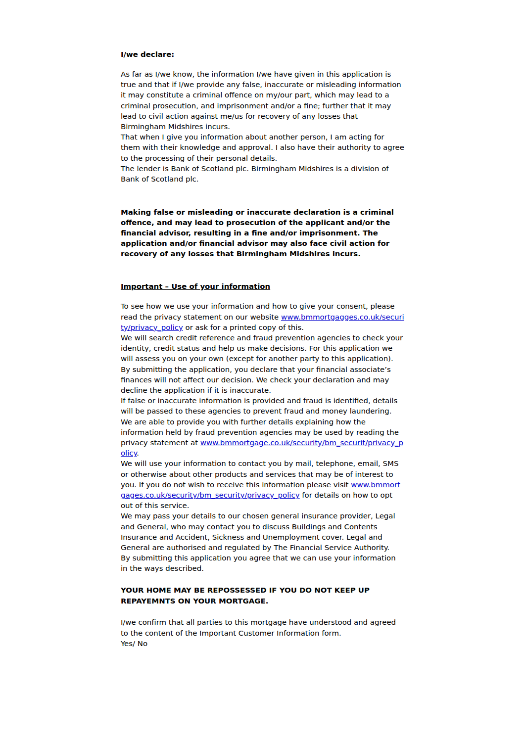I/we declare:
As far as I/we know, the information I/we have given in this application is true and that if I/we provide any false, inaccurate or misleading information it may constitute a criminal offence on my/our part, which may lead to a criminal prosecution, and imprisonment and/or a fine; further that it may lead to civil action against me/us for recovery of any losses that Birmingham Midshires incurs.
That when I give you information about another person, I am acting for them with their knowledge and approval. I also have their authority to agree to the processing of their personal details.
The lender is Bank of Scotland plc. Birmingham Midshires is a division of Bank of Scotland plc.
Making false or misleading or inaccurate declaration is a criminal offence, and may lead to prosecution of the applicant and/or the financial advisor, resulting in a fine and/or imprisonment. The application and/or financial advisor may also face civil action for recovery of any losses that Birmingham Midshires incurs.
Important – Use of your information
To see how we use your information and how to give your consent, please read the privacy statement on our website www.bmmortgagges.co.uk/security/privacy_policy or ask for a printed copy of this.
We will search credit reference and fraud prevention agencies to check your identity, credit status and help us make decisions. For this application we will assess you on your own (except for another party to this application). By submitting the application, you declare that your financial associate’s finances will not affect our decision. We check your declaration and may decline the application if it is inaccurate.
If false or inaccurate information is provided and fraud is identified, details will be passed to these agencies to prevent fraud and money laundering. We are able to provide you with further details explaining how the information held by fraud prevention agencies may be used by reading the privacy statement at www.bmmortgage.co.uk/security/bm_securit/privacy_policy.
We will use your information to contact you by mail, telephone, email, SMS or otherwise about other products and services that may be of interest to you. If you do not wish to receive this information please visit www.bmmortgages.co.uk/security/bm_security/privacy_policy for details on how to opt out of this service.
We may pass your details to our chosen general insurance provider, Legal and General, who may contact you to discuss Buildings and Contents Insurance and Accident, Sickness and Unemployment cover. Legal and General are authorised and regulated by The Financial Service Authority.
By submitting this application you agree that we can use your information in the ways described.
YOUR HOME MAY BE REPOSSESSED IF YOU DO NOT KEEP UP REPAYEMNTS ON YOUR MORTGAGE.
I/we confirm that all parties to this mortgage have understood and agreed to the content of the Important Customer Information form.
Yes/ No